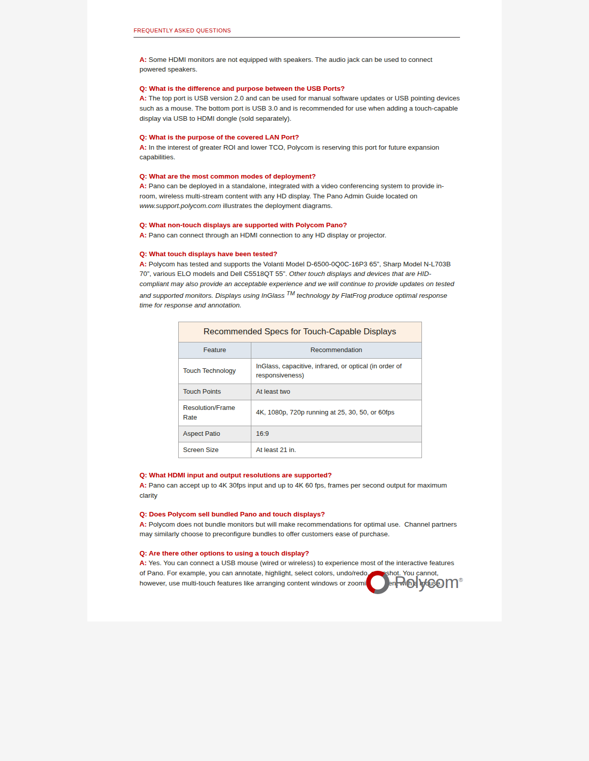Frequently Asked Questions
A: Some HDMI monitors are not equipped with speakers. The audio jack can be used to connect powered speakers.
Q: What is the difference and purpose between the USB Ports?
A: The top port is USB version 2.0 and can be used for manual software updates or USB pointing devices such as a mouse. The bottom port is USB 3.0 and is recommended for use when adding a touch-capable display via USB to HDMI dongle (sold separately).
Q: What is the purpose of the covered LAN Port?
A: In the interest of greater ROI and lower TCO, Polycom is reserving this port for future expansion capabilities.
Q: What are the most common modes of deployment?
A: Pano can be deployed in a standalone, integrated with a video conferencing system to provide in-room, wireless multi-stream content with any HD display. The Pano Admin Guide located on www.support.polycom.com illustrates the deployment diagrams.
Q: What non-touch displays are supported with Polycom Pano?
A: Pano can connect through an HDMI connection to any HD display or projector.
Q: What touch displays have been tested?
A: Polycom has tested and supports the Volanti Model D-6500-0Q0C-16P3 65”, Sharp Model N-L703B 70”, various ELO models and Dell C5518QT 55”. Other touch displays and devices that are HID-compliant may also provide an acceptable experience and we will continue to provide updates on tested and supported monitors. Displays using InGlass TM technology by FlatFrog produce optimal response time for response and annotation.
Recommended Specs for Touch-Capable Displays
| Feature | Recommendation |
| --- | --- |
| Touch Technology | InGlass, capacitive, infrared, or optical (in order of responsiveness) |
| Touch Points | At least two |
| Resolution/Frame Rate | 4K, 1080p, 720p running at 25, 30, 50, or 60fps |
| Aspect Patio | 16:9 |
| Screen Size | At least 21 in. |
Q: What HDMI input and output resolutions are supported?
A: Pano can accept up to 4K 30fps input and up to 4K 60 fps, frames per second output for maximum clarity
Q: Does Polycom sell bundled Pano and touch displays?
A: Polycom does not bundle monitors but will make recommendations for optimal use. Channel partners may similarly choose to preconfigure bundles to offer customers ease of purchase.
Q: Are there other options to using a touch display?
A: Yes. You can connect a USB mouse (wired or wireless) to experience most of the interactive features of Pano. For example, you can annotate, highlight, select colors, undo/redo, snapshot. You cannot, however, use multi-touch features like arranging content windows or zooming content with a mouse.
Polycom®